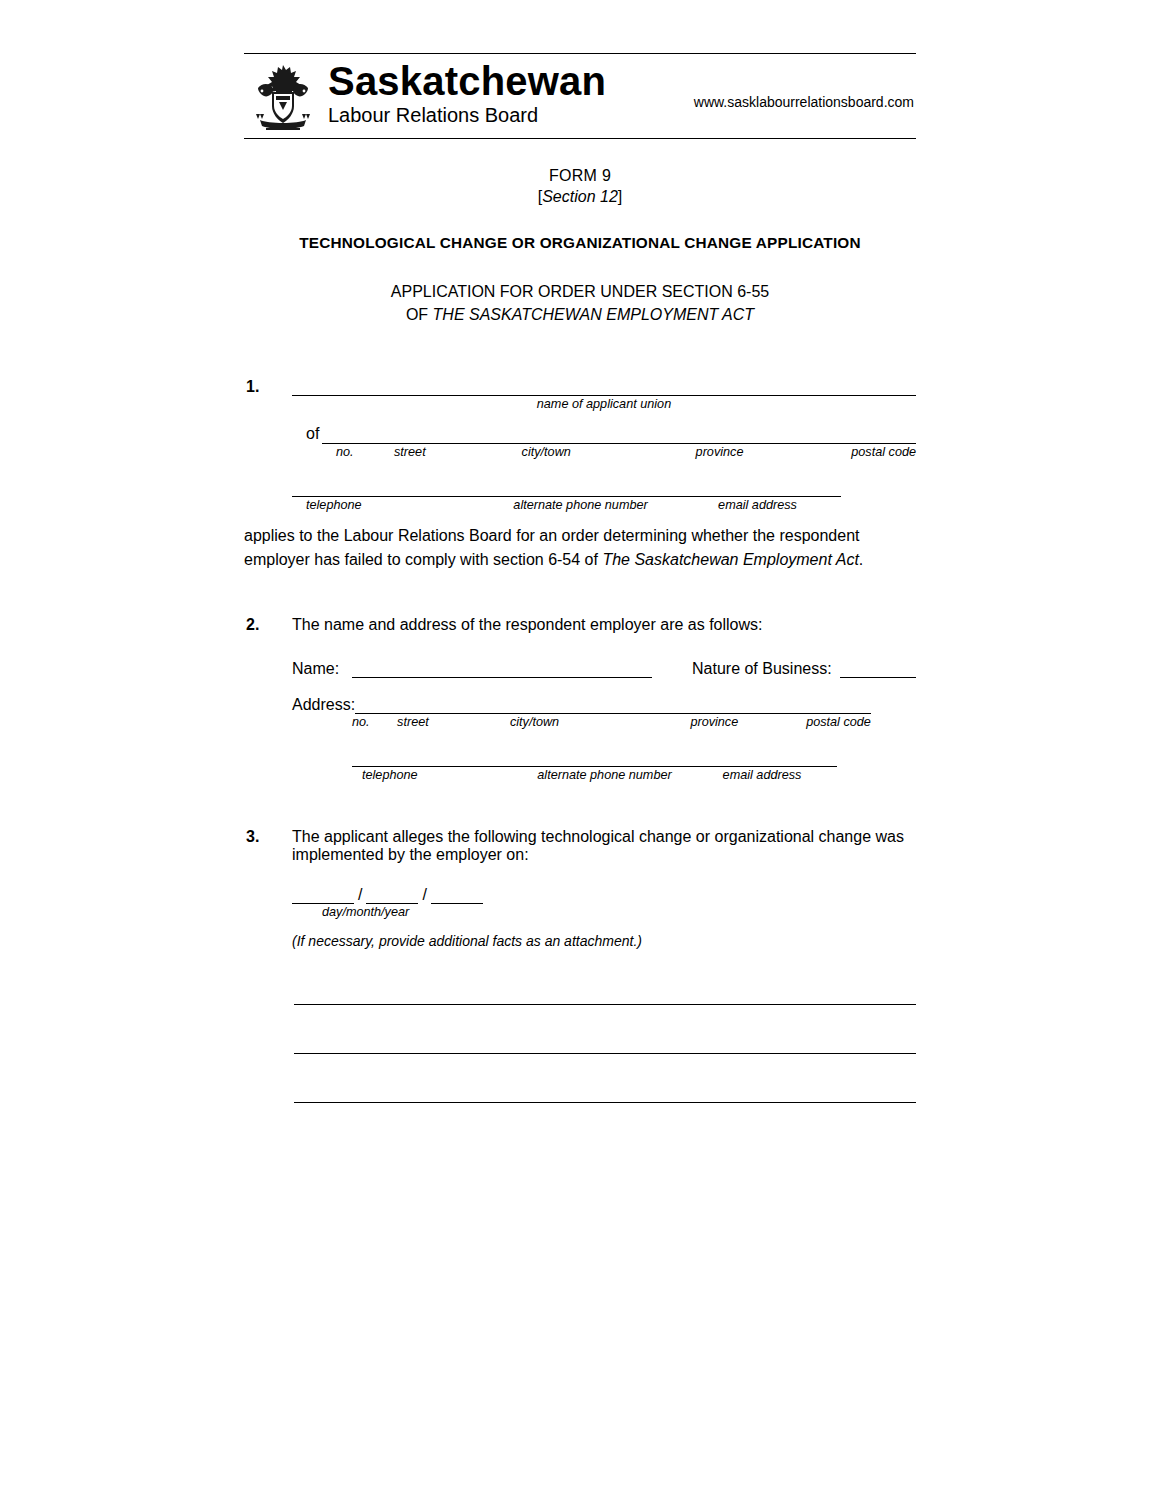Saskatchewan
Labour Relations Board
www.sasklabourrelationsboard.com
FORM 9
[Section 12]
TECHNOLOGICAL CHANGE OR ORGANIZATIONAL CHANGE APPLICATION
APPLICATION FOR ORDER UNDER SECTION 6-55
OF THE SASKATCHEWAN EMPLOYMENT ACT
1.
name of applicant union
of
no.
street
city/town
province
postal code
telephone
alternate phone number
email address
applies to the Labour Relations Board for an order determining whether the respondent employer has failed to comply with section 6-54 of The Saskatchewan Employment Act.
2.
The name and address of the respondent employer are as follows:
Name:
Nature of Business:
Address:
no.
street
city/town
province
postal code
telephone
alternate phone number
email address
3.
The applicant alleges the following technological change or organizational change was implemented by the employer on:
/ /
day/month/year
(If necessary, provide additional facts as an attachment.)